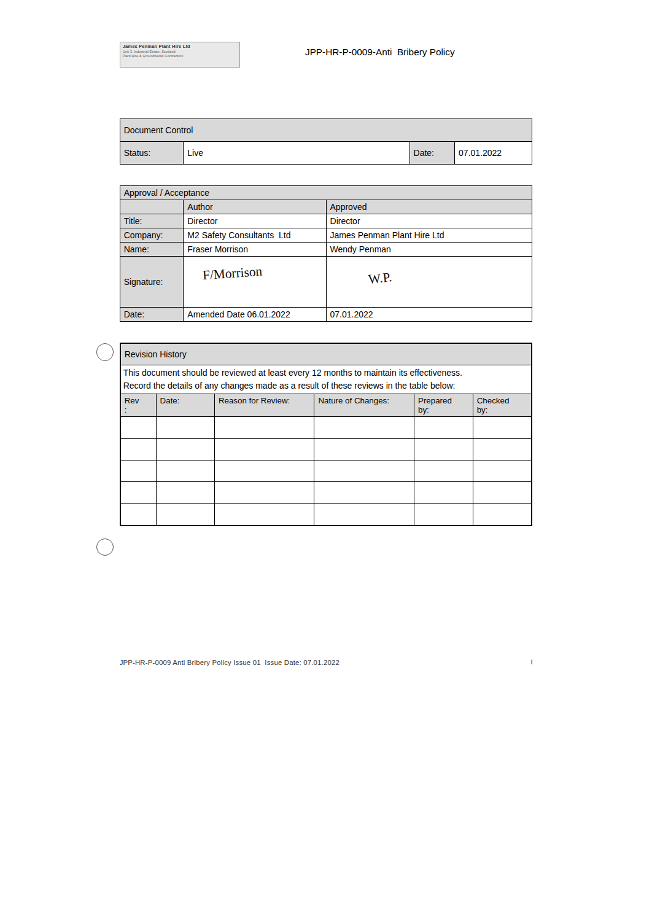James Penman Plant Hire Ltd Unit 3, Industrial Estate, Scotland Plant Hire & Groundworks Contractors
JPP-HR-P-0009-Anti Bribery Policy
| Document Control |
| Status: | Live | Date: | 07.01.2022 |
| Approval / Acceptance |
| | Author | Approved |
| Title: | Director | Director |
| Company: | M2 Safety Consultants Ltd | James Penman Plant Hire Ltd |
| Name: | Fraser Morrison | Wendy Penman |
| Signature: | F/Morrison | W.P. |
| Date: | Amended Date 06.01.2022 | 07.01.2022 |
| Revision History |
| This document should be reviewed at least every 12 months to maintain its effectiveness. Record the details of any changes made as a result of these reviews in the table below: |
| Rev : | Date: | Reason for Review: | Nature of Changes: | Prepared by: | Checked by: |
JPP-HR-P-0009 Anti Bribery Policy Issue 01 Issue Date: 07.01.2022
i